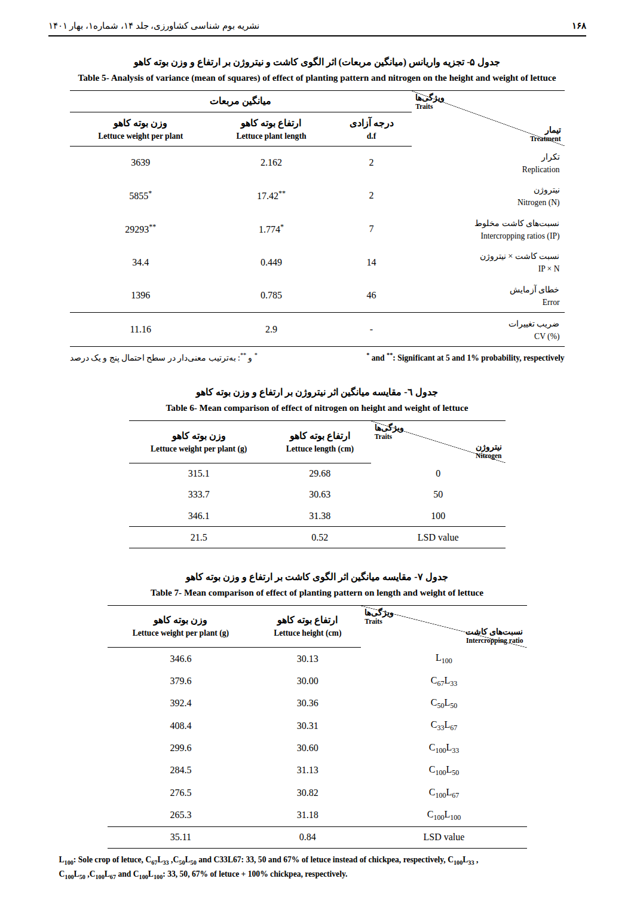۱۶۸ نشریه بوم شناسی کشاورزی، جلد ۱۴، شماره۱، بهار ۱۴۰۱
جدول ۵- تجزیه واریانس (میانگین مربعات) اثر الگوی کاشت و نیتروژن بر ارتفاع و وزن بوته کاهو
Table 5- Analysis of variance (mean of squares) of effect of planting pattern and nitrogen on the height and weight of lettuce
| ویژگی‌ها Traits تیمار Treatment | میانگین مربعات |
| درجه آزادی d.f | ارتفاع بوته کاهو Lettuce plant length | وزن بوته کاهو Lettuce weight per plant |
| تکرار Replication | 2 | 2.162 | 3639 |
| نیتروژن Nitrogen (N) | 2 | 17.42 ** | 5855 * |
| نسبت‌های کاشت مخلوط Intercropping ratios (IP) | 7 | 1.774 * | 29293 ** |
| نسبت کاشت × نیتروژن IP × N | 14 | 0.449 | 34.4 |
| خطای آزمایش Error | 46 | 0.785 | 1396 |
| ضریب تغییرات CV (%) | - | 2.9 | 11.16 |
* and **: Significant at 5 and 1% probability, respectively * و **: به‌ترتیب معنی‌دار در سطح احتمال پنج و یک درصد
جدول ٦- مقایسه میانگین اثر نیتروژن بر ارتفاع و وزن بوته کاهو
Table 6- Mean comparison of effect of nitrogen on height and weight of lettuce
| ویژگی‌ها Traits نیتروژن Nitrogen | ارتفاع بوته کاهو Lettuce length (cm) | وزن بوته کاهو Lettuce weight per plant (g) |
| 0 | 29.68 | 315.1 |
| 50 | 30.63 | 333.7 |
| 100 | 31.38 | 346.1 |
| LSD value | 0.52 | 21.5 |
جدول ۷- مقایسه میانگین اثر الگوی کاشت بر ارتفاع و وزن بوته کاهو
Table 7- Mean comparison of effect of planting pattern on length and weight of lettuce
| ویژگی‌ها Traits نسبت‌های کاشت Intercropping ratio | ارتفاع بوته کاهو Lettuce height (cm) | وزن بوته کاهو Lettuce weight per plant (g) |
| L 100 | 30.13 | 346.6 |
| C 67 L 33 | 30.00 | 379.6 |
| C 50 L 50 | 30.36 | 392.4 |
| C 33 L 67 | 30.31 | 408.4 |
| C 100 L 33 | 30.60 | 299.6 |
| C 100 L 50 | 31.13 | 284.5 |
| C 100 L 67 | 30.82 | 276.5 |
| C 100 L 100 | 31.18 | 265.3 |
| LSD value | 0.84 | 35.11 |
L100: Sole crop of letuce, C67L33 ,C50L50 and C33L67: 33, 50 and 67% of letuce instead of chickpea, respectively, C100L33 ,
C100L50 ,C100L67 and C100L100: 33, 50, 67% of letuce + 100% chickpea, respectively.